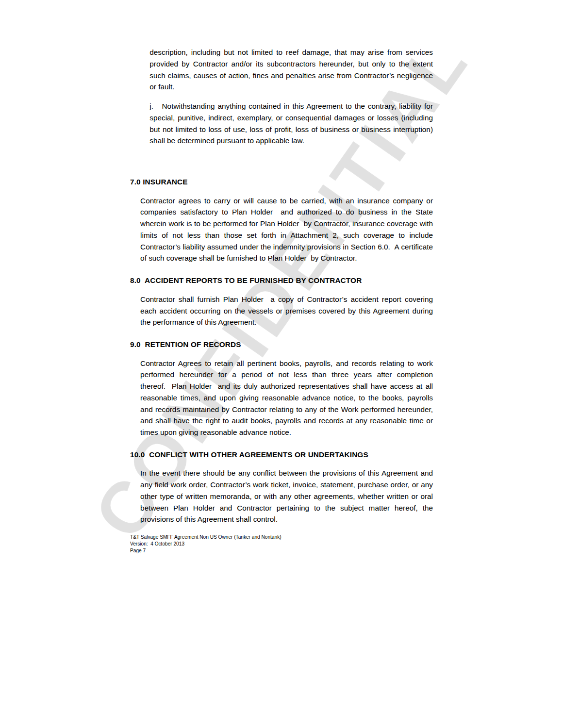CONFIDENTIAL
description, including but not limited to reef damage, that may arise from services provided by Contractor and/or its subcontractors hereunder, but only to the extent such claims, causes of action, fines and penalties arise from Contractor’s negligence or fault.
j. Notwithstanding anything contained in this Agreement to the contrary, liability for special, punitive, indirect, exemplary, or consequential damages or losses (including but not limited to loss of use, loss of profit, loss of business or business interruption) shall be determined pursuant to applicable law.
7.0 Insurance
Contractor agrees to carry or will cause to be carried, with an insurance company or companies satisfactory to Plan Holder and authorized to do business in the State wherein work is to be performed for Plan Holder by Contractor, insurance coverage with limits of not less than those set forth in Attachment 2, such coverage to include Contractor’s liability assumed under the indemnity provisions in Section 6.0. A certificate of such coverage shall be furnished to Plan Holder by Contractor.
8.0 Accident Reports to be Furnished by Contractor
Contractor shall furnish Plan Holder a copy of Contractor’s accident report covering each accident occurring on the vessels or premises covered by this Agreement during the performance of this Agreement.
9.0 Retention of Records
Contractor Agrees to retain all pertinent books, payrolls, and records relating to work performed hereunder for a period of not less than three years after completion thereof. Plan Holder and its duly authorized representatives shall have access at all reasonable times, and upon giving reasonable advance notice, to the books, payrolls and records maintained by Contractor relating to any of the Work performed hereunder, and shall have the right to audit books, payrolls and records at any reasonable time or times upon giving reasonable advance notice.
10.0 Conflict with Other Agreements or Undertakings
In the event there should be any conflict between the provisions of this Agreement and any field work order, Contractor’s work ticket, invoice, statement, purchase order, or any other type of written memoranda, or with any other agreements, whether written or oral between Plan Holder and Contractor pertaining to the subject matter hereof, the provisions of this Agreement shall control.
T&T Salvage SMFF Agreement Non US Owner (Tanker and Nontank)
Version: 4 October 2013
Page 7